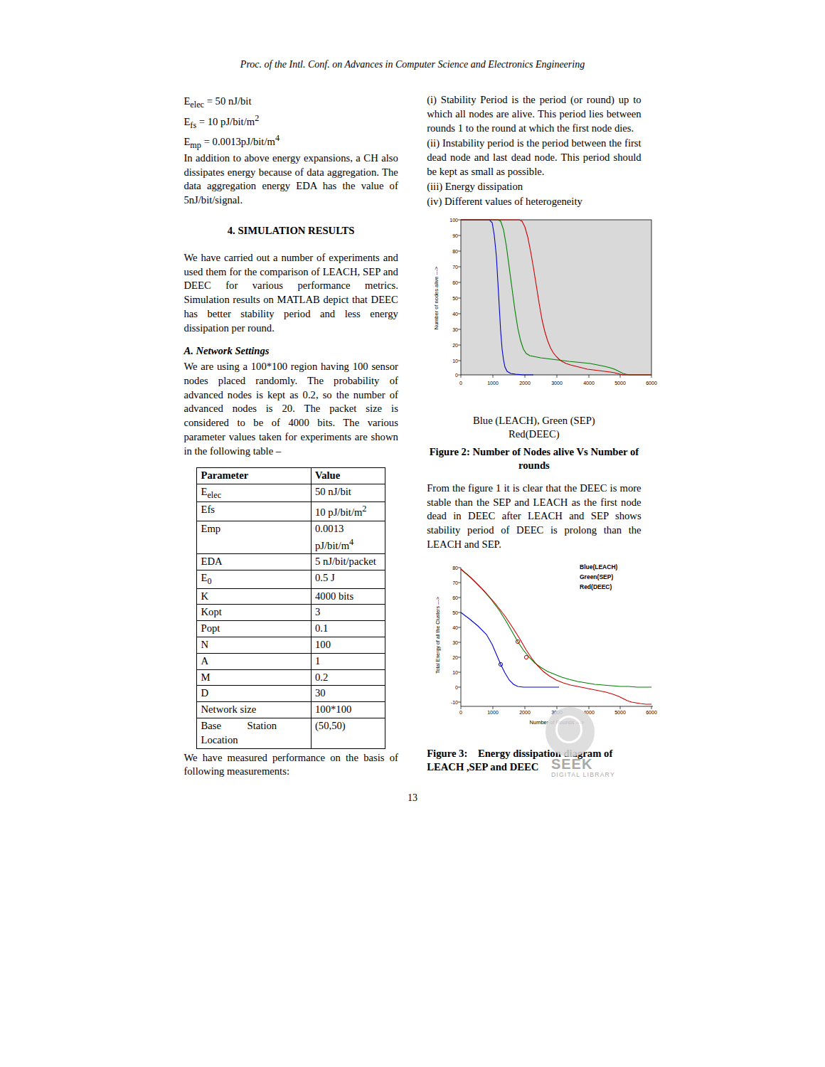Proc. of the Intl. Conf. on Advances in Computer Science and Electronics Engineering
Eelec = 50 nJ/bit
Efs = 10 pJ/bit/m2
Emp = 0.0013pJ/bit/m4
In addition to above energy expansions, a CH also dissipates energy because of data aggregation. The data aggregation energy EDA has the value of 5nJ/bit/signal.
4. SIMULATION RESULTS
We have carried out a number of experiments and used them for the comparison of LEACH, SEP and DEEC for various performance metrics. Simulation results on MATLAB depict that DEEC has better stability period and less energy dissipation per round.
A. Network Settings
We are using a 100*100 region having 100 sensor nodes placed randomly. The probability of advanced nodes is kept as 0.2, so the number of advanced nodes is 20. The packet size is considered to be of 4000 bits. The various parameter values taken for experiments are shown in the following table –
| Parameter | Value |
| --- | --- |
| E elec | 50 nJ/bit |
| Efs | 10 pJ/bit/m 2 |
| Emp | 0.0013 pJ/bit/m 4 |
| EDA | 5 nJ/bit/packet |
| E 0 | 0.5 J |
| K | 4000 bits |
| Kopt | 3 |
| Popt | 0.1 |
| N | 100 |
| A | 1 |
| M | 0.2 |
| D | 30 |
| Network size | 100*100 |
| Base Station Location | (50,50) |
We have measured performance on the basis of following measurements:
(i) Stability Period is the period (or round) up to which all nodes are alive. This period lies between rounds 1 to the round at which the first node dies.
(ii) Instability period is the period between the first dead node and last dead node. This period should be kept as small as possible.
(iii) Energy dissipation
(iv) Different values of heterogeneity
100 90 80 70 60 50 40 30 20 10 0 0 1000 2000 3000 4000 5000 6000 Number of nodes alive --->
Blue (LEACH), Green (SEP)
Red(DEEC)
Figure 2: Number of Nodes alive Vs Number of rounds
From the figure 1 it is clear that the DEEC is more stable than the SEP and LEACH as the first node dead in DEEC after LEACH and SEP shows stability period of DEEC is prolong than the LEACH and SEP.
Blue(LEACH) Green(SEP) Red(DEEC) 80 70 60 50 40 30 20 10 0 -10 0 1000 2000 3000 4000 5000 6000 Total Energy of all the Clusters ---> Number of Rounds --->
Figure 3: Energy dissipation diagram of LEACH ,SEP and DEEC
SEEK DIGITAL LIBRARY
13